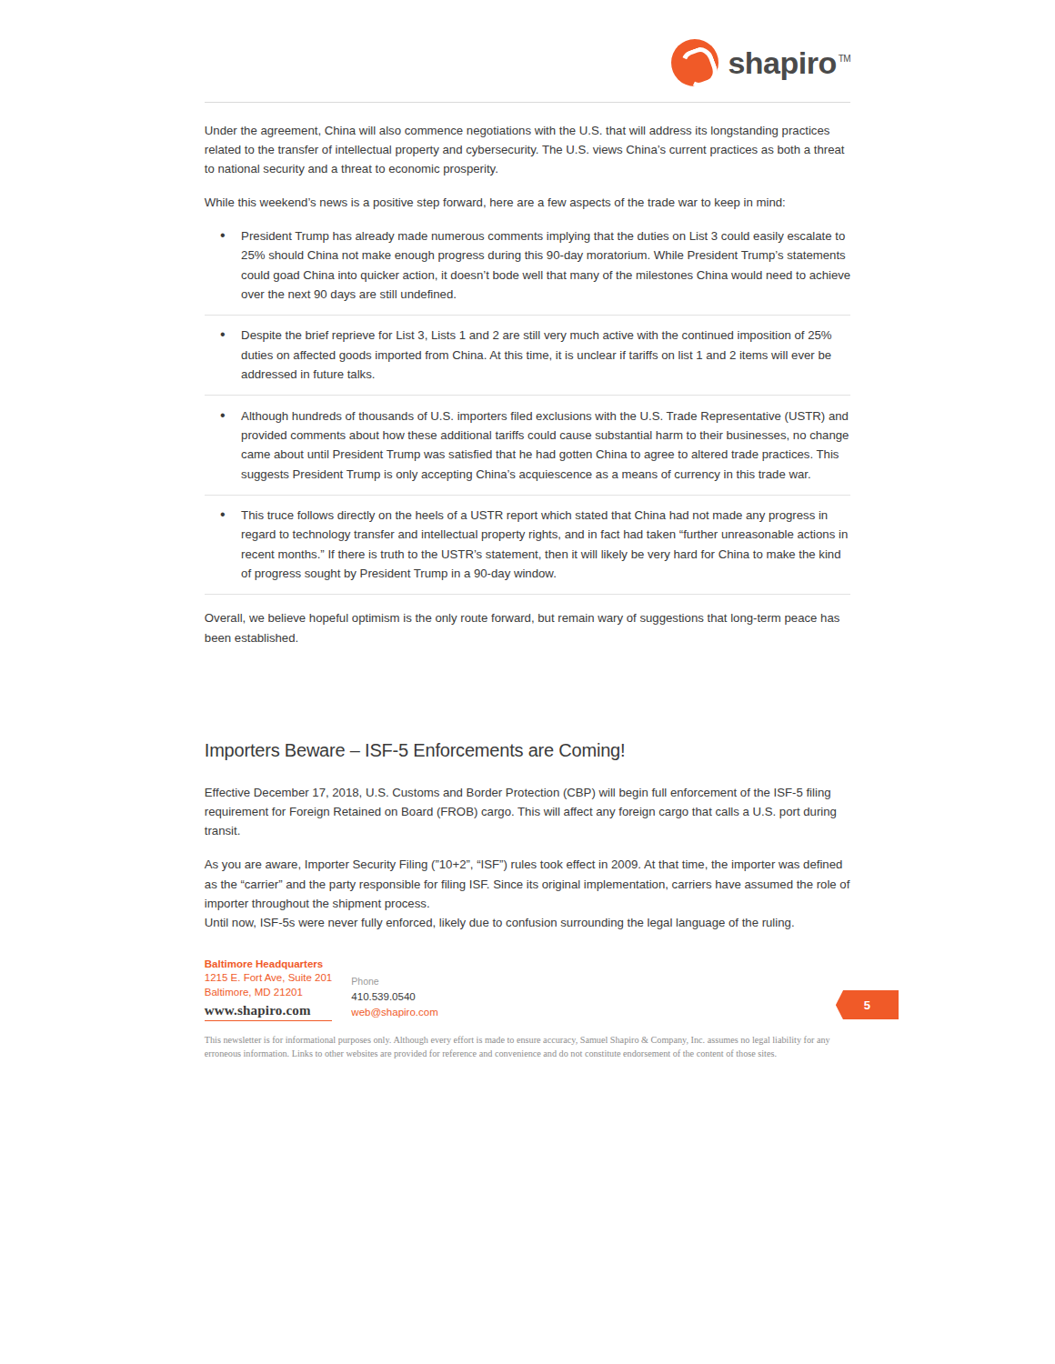shapiroTM
Under the agreement, China will also commence negotiations with the U.S. that will address its longstanding practices related to the transfer of intellectual property and cybersecurity. The U.S. views China’s current practices as both a threat to national security and a threat to economic prosperity.
While this weekend’s news is a positive step forward, here are a few aspects of the trade war to keep in mind:
President Trump has already made numerous comments implying that the duties on List 3 could easily escalate to 25% should China not make enough progress during this 90-day moratorium. While President Trump’s statements could goad China into quicker action, it doesn’t bode well that many of the milestones China would need to achieve over the next 90 days are still undefined.
Despite the brief reprieve for List 3, Lists 1 and 2 are still very much active with the continued imposition of 25% duties on affected goods imported from China. At this time, it is unclear if tariffs on list 1 and 2 items will ever be addressed in future talks.
Although hundreds of thousands of U.S. importers filed exclusions with the U.S. Trade Representative (USTR) and provided comments about how these additional tariffs could cause substantial harm to their businesses, no change came about until President Trump was satisfied that he had gotten China to agree to altered trade practices. This suggests President Trump is only accepting China’s acquiescence as a means of currency in this trade war.
This truce follows directly on the heels of a USTR report which stated that China had not made any progress in regard to technology transfer and intellectual property rights, and in fact had taken “further unreasonable actions in recent months.” If there is truth to the USTR’s statement, then it will likely be very hard for China to make the kind of progress sought by President Trump in a 90-day window.
Overall, we believe hopeful optimism is the only route forward, but remain wary of suggestions that long-term peace has been established.
Importers Beware – ISF-5 Enforcements are Coming!
Effective December 17, 2018, U.S. Customs and Border Protection (CBP) will begin full enforcement of the ISF-5 filing requirement for Foreign Retained on Board (FROB) cargo. This will affect any foreign cargo that calls a U.S. port during transit.
As you are aware, Importer Security Filing (”10+2”, “ISF”) rules took effect in 2009. At that time, the importer was defined as the “carrier” and the party responsible for filing ISF. Since its original implementation, carriers have assumed the role of importer throughout the shipment process.
Until now, ISF-5s were never fully enforced, likely due to confusion surrounding the legal language of the ruling.
Baltimore Headquarters
1215 E. Fort Ave, Suite 201
Baltimore, MD 21201 www.shapiro.com
Phone
410.539.0540
web@shapiro.com
5
This newsletter is for informational purposes only. Although every effort is made to ensure accuracy, Samuel Shapiro & Company, Inc. assumes no legal liability for any erroneous information. Links to other websites are provided for reference and convenience and do not constitute endorsement of the content of those sites.